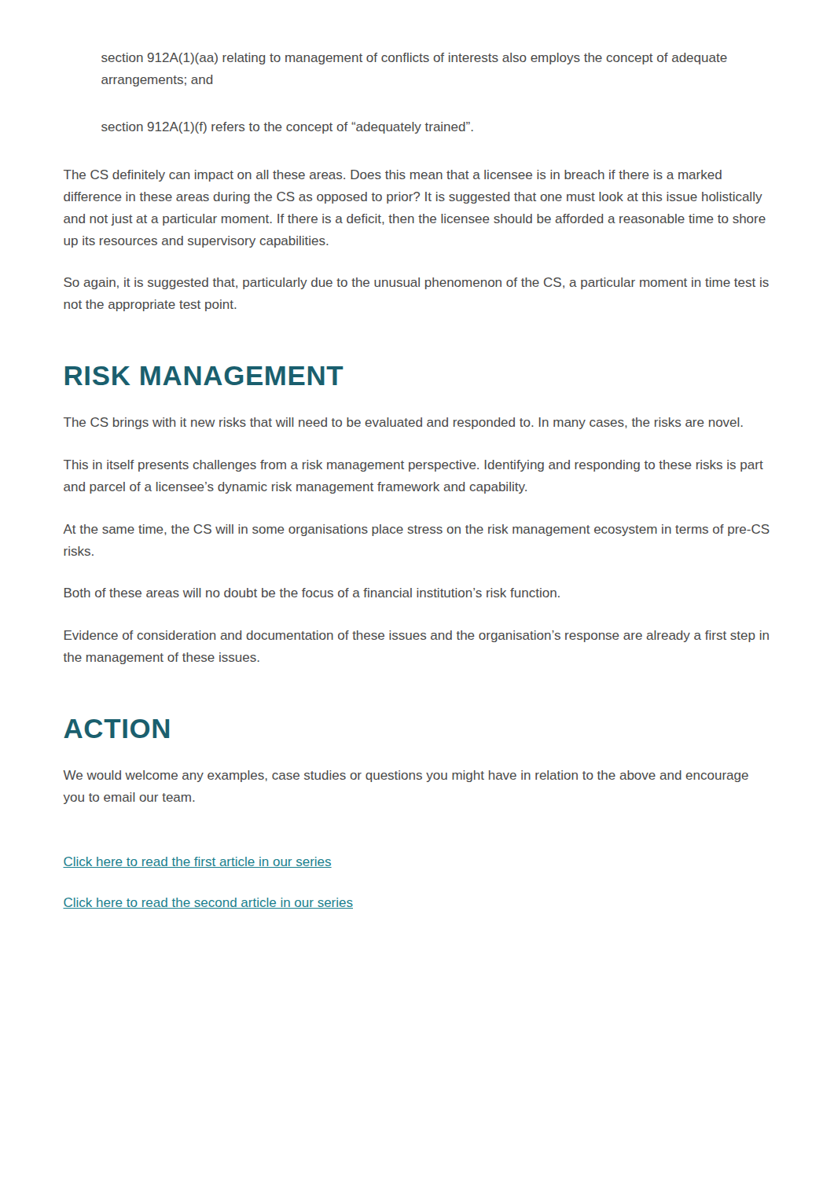section 912A(1)(aa) relating to management of conflicts of interests also employs the concept of adequate arrangements; and
section 912A(1)(f) refers to the concept of “adequately trained”.
The CS definitely can impact on all these areas. Does this mean that a licensee is in breach if there is a marked difference in these areas during the CS as opposed to prior? It is suggested that one must look at this issue holistically and not just at a particular moment. If there is a deficit, then the licensee should be afforded a reasonable time to shore up its resources and supervisory capabilities.
So again, it is suggested that, particularly due to the unusual phenomenon of the CS, a particular moment in time test is not the appropriate test point.
RISK MANAGEMENT
The CS brings with it new risks that will need to be evaluated and responded to. In many cases, the risks are novel.
This in itself presents challenges from a risk management perspective. Identifying and responding to these risks is part and parcel of a licensee’s dynamic risk management framework and capability.
At the same time, the CS will in some organisations place stress on the risk management ecosystem in terms of pre-CS risks.
Both of these areas will no doubt be the focus of a financial institution’s risk function.
Evidence of consideration and documentation of these issues and the organisation’s response are already a first step in the management of these issues.
ACTION
We would welcome any examples, case studies or questions you might have in relation to the above and encourage you to email our team.
Click here to read the first article in our series
Click here to read the second article in our series